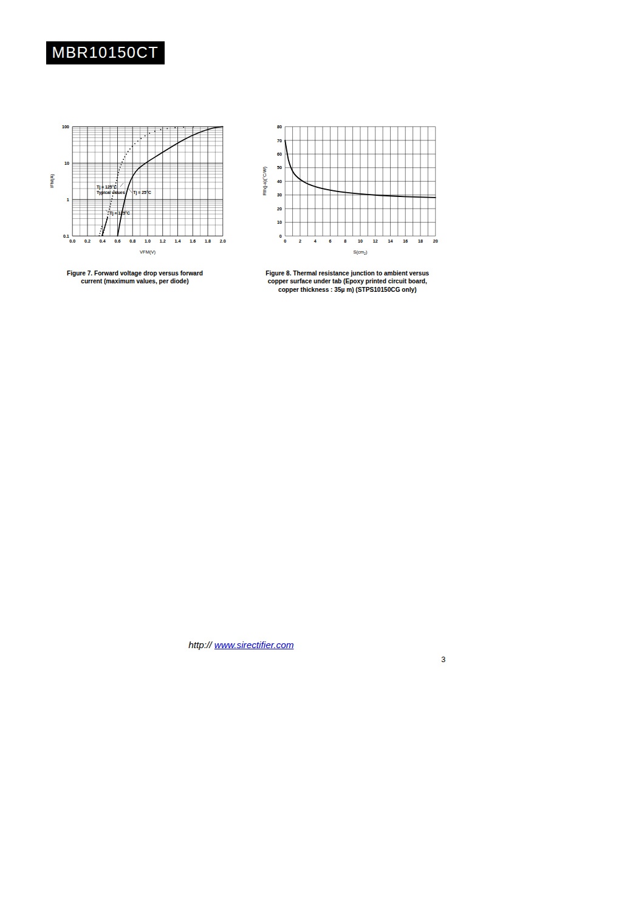MBR10150CT
100 10 1 0.1 0.0 0.2 0.4 0.6 0.8 1.0 1.2 1.4 1.6 1.8 2.0 VFM(V) IFM(A) Tj = 125°C Typical values Tj = 25°C Tj = 125°C
Figure 7. Forward voltage drop versus forward
current (maximum values, per diode)
80 70 60 50 40 30 20 10 0 0 2 4 6 8 10 12 14 16 18 20 S(cm2) Rth(j-a)(°C/W)
Figure 8. Thermal resistance junction to ambient versus
copper surface under tab (Epoxy printed circuit board,
copper thickness : 35µ m) (STPS10150CG only)
http:// www.sirectifier.com
3